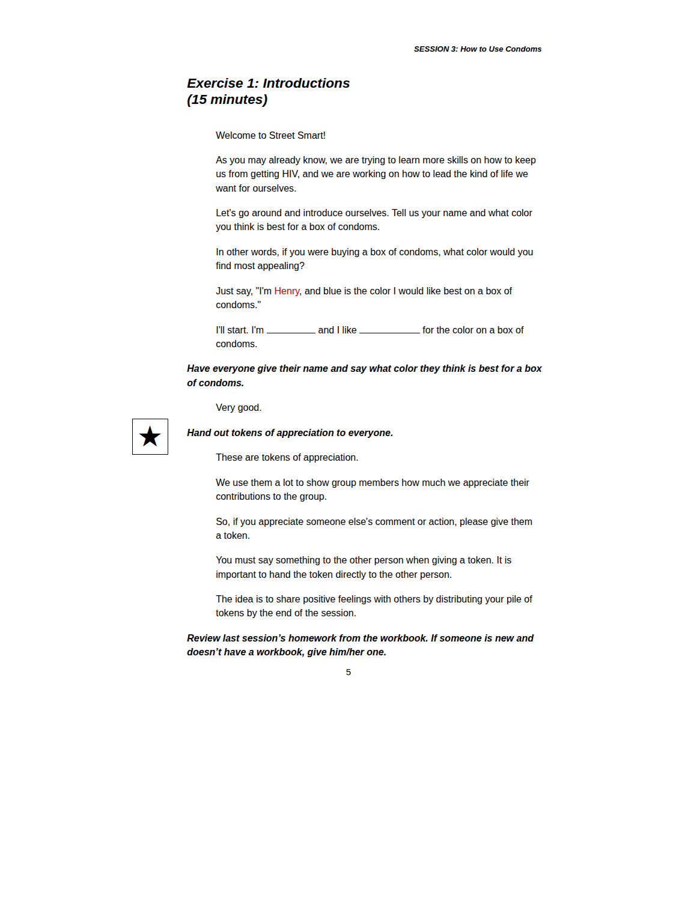SESSION 3: How to Use Condoms
Exercise 1: Introductions
(15 minutes)
Welcome to Street Smart!
As you may already know, we are trying to learn more skills on how to keep us from getting HIV, and we are working on how to lead the kind of life we want for ourselves.
Let's go around and introduce ourselves. Tell us your name and what color you think is best for a box of condoms.
In other words, if you were buying a box of condoms, what color would you find most appealing?
Just say, "I'm Henry, and blue is the color I would like best on a box of condoms."
I'll start. I'm and I like for the color on a box of condoms.
Have everyone give their name and say what color they think is best for a box of condoms.
Very good.
★
Hand out tokens of appreciation to everyone.
These are tokens of appreciation.
We use them a lot to show group members how much we appreciate their contributions to the group.
So, if you appreciate someone else's comment or action, please give them a token.
You must say something to the other person when giving a token. It is important to hand the token directly to the other person.
The idea is to share positive feelings with others by distributing your pile of tokens by the end of the session.
Review last session’s homework from the workbook. If someone is new and doesn’t have a workbook, give him/her one.
5